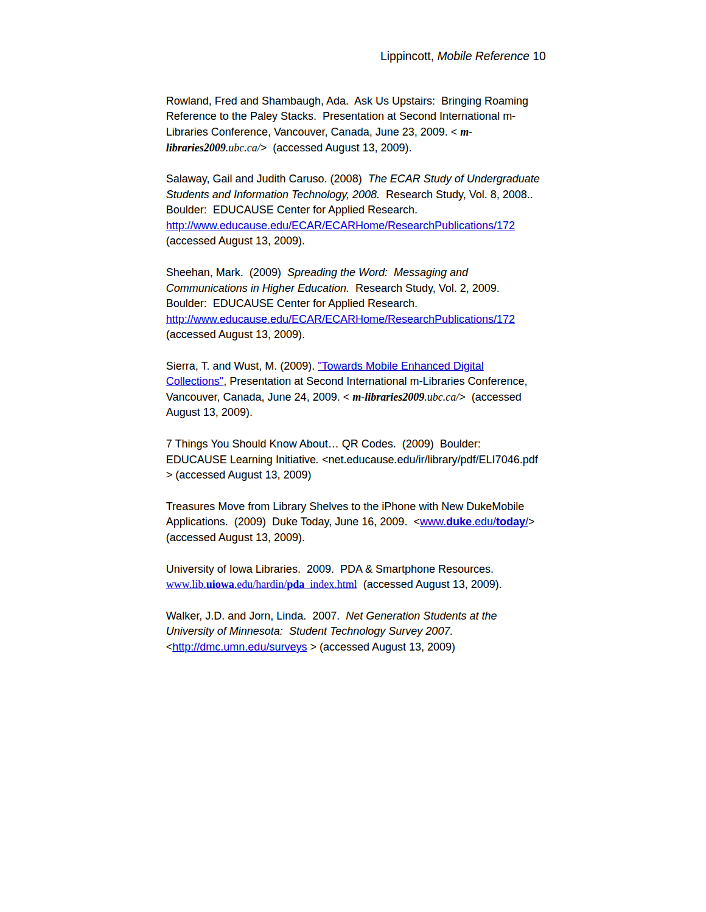Lippincott, Mobile Reference 10
Rowland, Fred and Shambaugh, Ada. Ask Us Upstairs: Bringing Roaming Reference to the Paley Stacks. Presentation at Second International m-Libraries Conference, Vancouver, Canada, June 23, 2009. < m-libraries2009.ubc.ca/> (accessed August 13, 2009).
Salaway, Gail and Judith Caruso. (2008) The ECAR Study of Undergraduate Students and Information Technology, 2008. Research Study, Vol. 8, 2008.. Boulder: EDUCAUSE Center for Applied Research.
http://www.educause.edu/ECAR/ECARHome/ResearchPublications/172 (accessed August 13, 2009).
Sheehan, Mark. (2009) Spreading the Word: Messaging and Communications in Higher Education. Research Study, Vol. 2, 2009. Boulder: EDUCAUSE Center for Applied Research.
http://www.educause.edu/ECAR/ECARHome/ResearchPublications/172 (accessed August 13, 2009).
Sierra, T. and Wust, M. (2009). "Towards Mobile Enhanced Digital Collections", Presentation at Second International m-Libraries Conference, Vancouver, Canada, June 24, 2009. < m-libraries2009.ubc.ca/> (accessed August 13, 2009).
7 Things You Should Know About… QR Codes. (2009) Boulder: EDUCAUSE Learning Initiative. <net.educause.edu/ir/library/pdf/ELI7046.pdf > (accessed August 13, 2009)
Treasures Move from Library Shelves to the iPhone with New DukeMobile Applications. (2009) Duke Today, June 16, 2009. <www.duke.edu/today/> (accessed August 13, 2009).
University of Iowa Libraries. 2009. PDA & Smartphone Resources.
www.lib.uiowa.edu/hardin/pda_index.html (accessed August 13, 2009).
Walker, J.D. and Jorn, Linda. 2007. Net Generation Students at the University of Minnesota: Student Technology Survey 2007. <http://dmc.umn.edu/surveys > (accessed August 13, 2009)